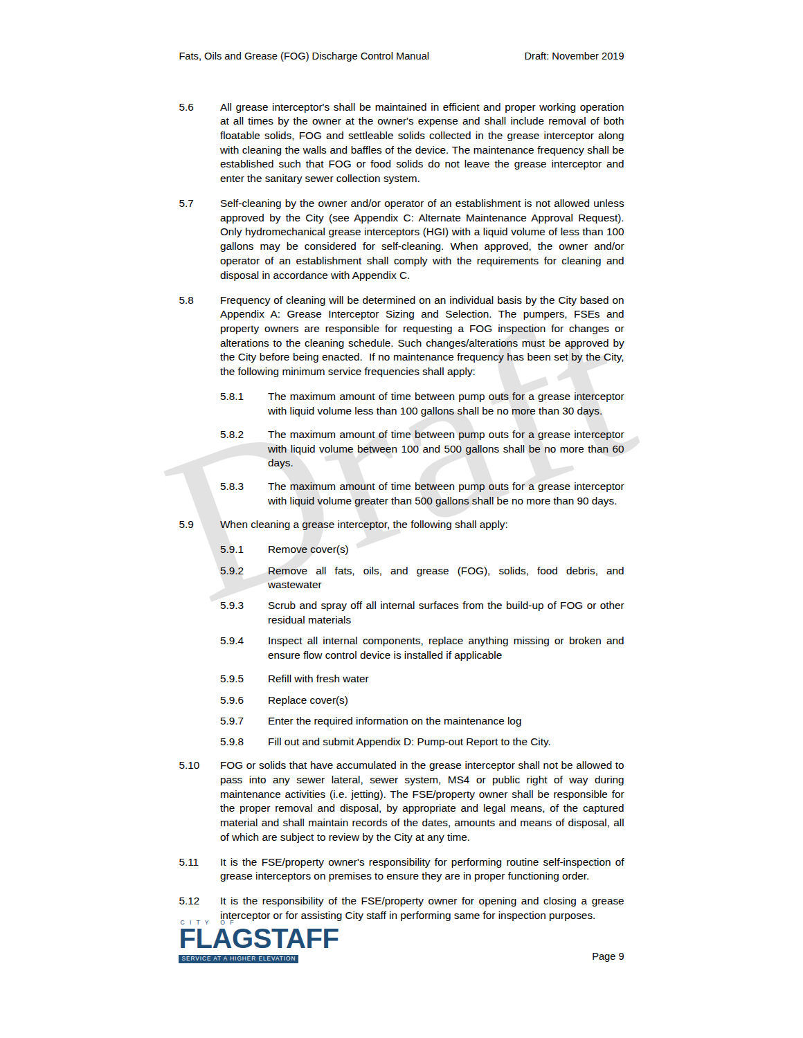Draft
Fats, Oils and Grease (FOG) Discharge Control Manual
Draft: November 2019
5.6
All grease interceptor's shall be maintained in efficient and proper working operation at all times by the owner at the owner's expense and shall include removal of both floatable solids, FOG and settleable solids collected in the grease interceptor along with cleaning the walls and baffles of the device. The maintenance frequency shall be established such that FOG or food solids do not leave the grease interceptor and enter the sanitary sewer collection system.
5.7
Self-cleaning by the owner and/or operator of an establishment is not allowed unless approved by the City (see Appendix C: Alternate Maintenance Approval Request). Only hydromechanical grease interceptors (HGI) with a liquid volume of less than 100 gallons may be considered for self-cleaning. When approved, the owner and/or operator of an establishment shall comply with the requirements for cleaning and disposal in accordance with Appendix C.
5.8
Frequency of cleaning will be determined on an individual basis by the City based on Appendix A: Grease Interceptor Sizing and Selection. The pumpers, FSEs and property owners are responsible for requesting a FOG inspection for changes or alterations to the cleaning schedule. Such changes/alterations must be approved by the City before being enacted. If no maintenance frequency has been set by the City, the following minimum service frequencies shall apply:
5.8.1
The maximum amount of time between pump outs for a grease interceptor with liquid volume less than 100 gallons shall be no more than 30 days.
5.8.2
The maximum amount of time between pump outs for a grease interceptor with liquid volume between 100 and 500 gallons shall be no more than 60 days.
5.8.3
The maximum amount of time between pump outs for a grease interceptor with liquid volume greater than 500 gallons shall be no more than 90 days.
5.9
When cleaning a grease interceptor, the following shall apply:
5.9.1
Remove cover(s)
5.9.2
Remove all fats, oils, and grease (FOG), solids, food debris, and wastewater
5.9.3
Scrub and spray off all internal surfaces from the build-up of FOG or other residual materials
5.9.4
Inspect all internal components, replace anything missing or broken and ensure flow control device is installed if applicable
5.9.5
Refill with fresh water
5.9.6
Replace cover(s)
5.9.7
Enter the required information on the maintenance log
5.9.8
Fill out and submit Appendix D: Pump-out Report to the City.
5.10
FOG or solids that have accumulated in the grease interceptor shall not be allowed to pass into any sewer lateral, sewer system, MS4 or public right of way during maintenance activities (i.e. jetting). The FSE/property owner shall be responsible for the proper removal and disposal, by appropriate and legal means, of the captured material and shall maintain records of the dates, amounts and means of disposal, all of which are subject to review by the City at any time.
5.11
It is the FSE/property owner's responsibility for performing routine self-inspection of grease interceptors on premises to ensure they are in proper functioning order.
5.12
It is the responsibility of the FSE/property owner for opening and closing a grease interceptor or for assisting City staff in performing same for inspection purposes.
C I T Y O F
FLAGSTAFF
SERVICE AT A HIGHER ELEVATION
Page 9